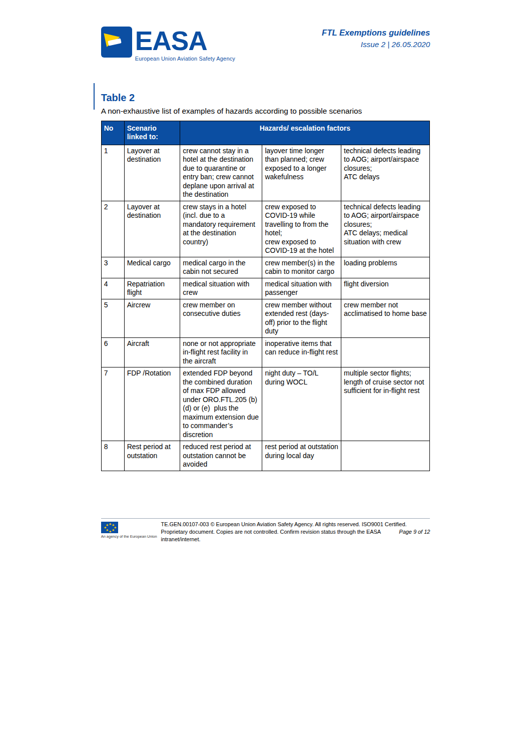EASA
European Union Aviation Safety Agency
FTL Exemptions guidelines
Issue 2 | 26.05.2020
Table 2
A non-exhaustive list of examples of hazards according to possible scenarios
| No | Scenario linked to: | Hazards/ escalation factors |
| --- | --- | --- |
| 1 | Layover at destination | crew cannot stay in a hotel at the destination due to quarantine or entry ban; crew cannot deplane upon arrival at the destination | layover time longer than planned; crew exposed to a longer wakefulness | technical defects leading to AOG; airport/airspace closures; ATC delays |
| 2 | Layover at destination | crew stays in a hotel (incl. due to a mandatory requirement at the destination country) | crew exposed to COVID-19 while travelling to from the hotel; crew exposed to COVID-19 at the hotel | technical defects leading to AOG; airport/airspace closures; ATC delays; medical situation with crew |
| 3 | Medical cargo | medical cargo in the cabin not secured | crew member(s) in the cabin to monitor cargo | loading problems |
| 4 | Repatriation flight | medical situation with crew | medical situation with passenger | flight diversion |
| 5 | Aircrew | crew member on consecutive duties | crew member without extended rest (days-off) prior to the flight duty | crew member not acclimatised to home base |
| 6 | Aircraft | none or not appropriate in-flight rest facility in the aircraft | inoperative items that can reduce in-flight rest | |
| 7 | FDP /Rotation | extended FDP beyond the combined duration of max FDP allowed under ORO.FTL.205 (b)(d) or (e) plus the maximum extension due to commander’s discretion | night duty – TO/L during WOCL | multiple sector flights; length of cruise sector not sufficient for in-flight rest |
| 8 | Rest period at outstation | reduced rest period at outstation cannot be avoided | rest period at outstation during local day | |
★ ★ ★ ★ ★ ★ ★ ★
An agency of the European Union
TE.GEN.00107-003 © European Union Aviation Safety Agency. All rights reserved. ISO9001 Certified.
Proprietary document. Copies are not controlled. Confirm revision status through the EASA intranet/internet. Page 9 of 12